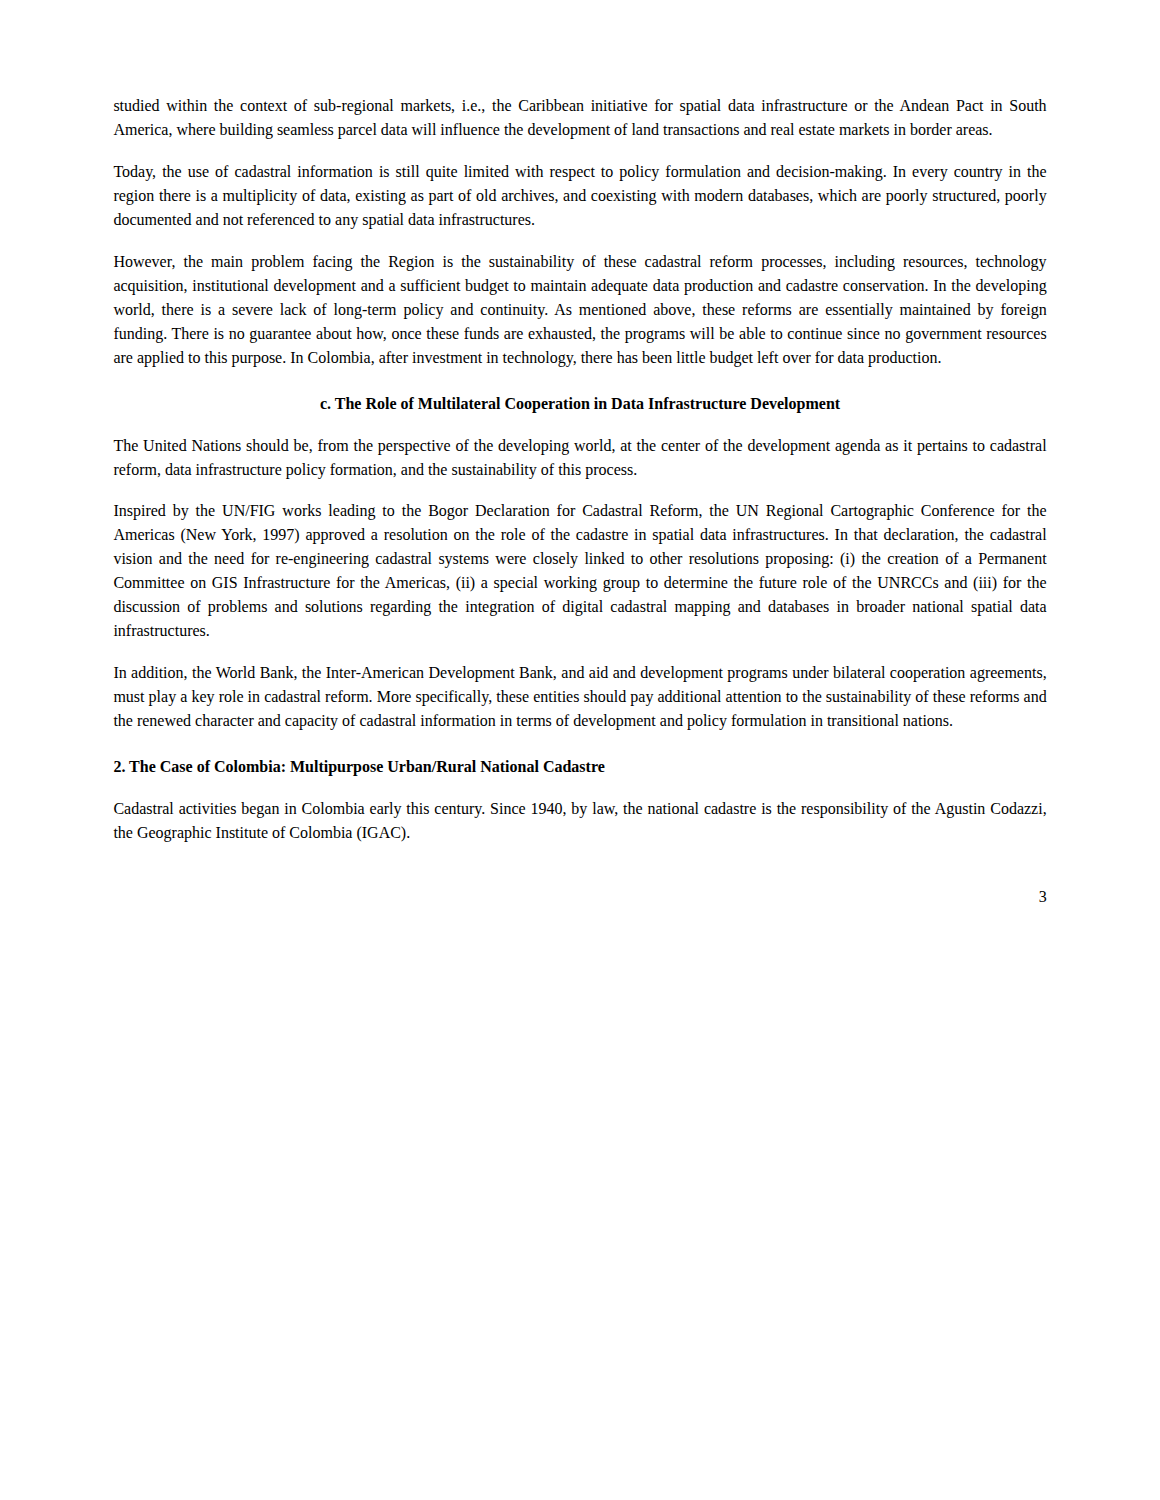studied within the context of sub-regional markets, i.e., the Caribbean initiative for spatial data infrastructure or the Andean Pact in South America, where building seamless parcel data will influence the development of land transactions and real estate markets in border areas.
Today, the use of cadastral information is still quite limited with respect to policy formulation and decision-making. In every country in the region there is a multiplicity of data, existing as part of old archives, and coexisting with modern databases, which are poorly structured, poorly documented and not referenced to any spatial data infrastructures.
However, the main problem facing the Region is the sustainability of these cadastral reform processes, including resources, technology acquisition, institutional development and a sufficient budget to maintain adequate data production and cadastre conservation. In the developing world, there is a severe lack of long-term policy and continuity. As mentioned above, these reforms are essentially maintained by foreign funding. There is no guarantee about how, once these funds are exhausted, the programs will be able to continue since no government resources are applied to this purpose. In Colombia, after investment in technology, there has been little budget left over for data production.
c. The Role of Multilateral Cooperation in Data Infrastructure Development
The United Nations should be, from the perspective of the developing world, at the center of the development agenda as it pertains to cadastral reform, data infrastructure policy formation, and the sustainability of this process.
Inspired by the UN/FIG works leading to the Bogor Declaration for Cadastral Reform, the UN Regional Cartographic Conference for the Americas (New York, 1997) approved a resolution on the role of the cadastre in spatial data infrastructures. In that declaration, the cadastral vision and the need for re-engineering cadastral systems were closely linked to other resolutions proposing: (i) the creation of a Permanent Committee on GIS Infrastructure for the Americas, (ii) a special working group to determine the future role of the UNRCCs and (iii) for the discussion of problems and solutions regarding the integration of digital cadastral mapping and databases in broader national spatial data infrastructures.
In addition, the World Bank, the Inter-American Development Bank, and aid and development programs under bilateral cooperation agreements, must play a key role in cadastral reform. More specifically, these entities should pay additional attention to the sustainability of these reforms and the renewed character and capacity of cadastral information in terms of development and policy formulation in transitional nations.
2. The Case of Colombia: Multipurpose Urban/Rural National Cadastre
Cadastral activities began in Colombia early this century. Since 1940, by law, the national cadastre is the responsibility of the Agustin Codazzi, the Geographic Institute of Colombia (IGAC).
3